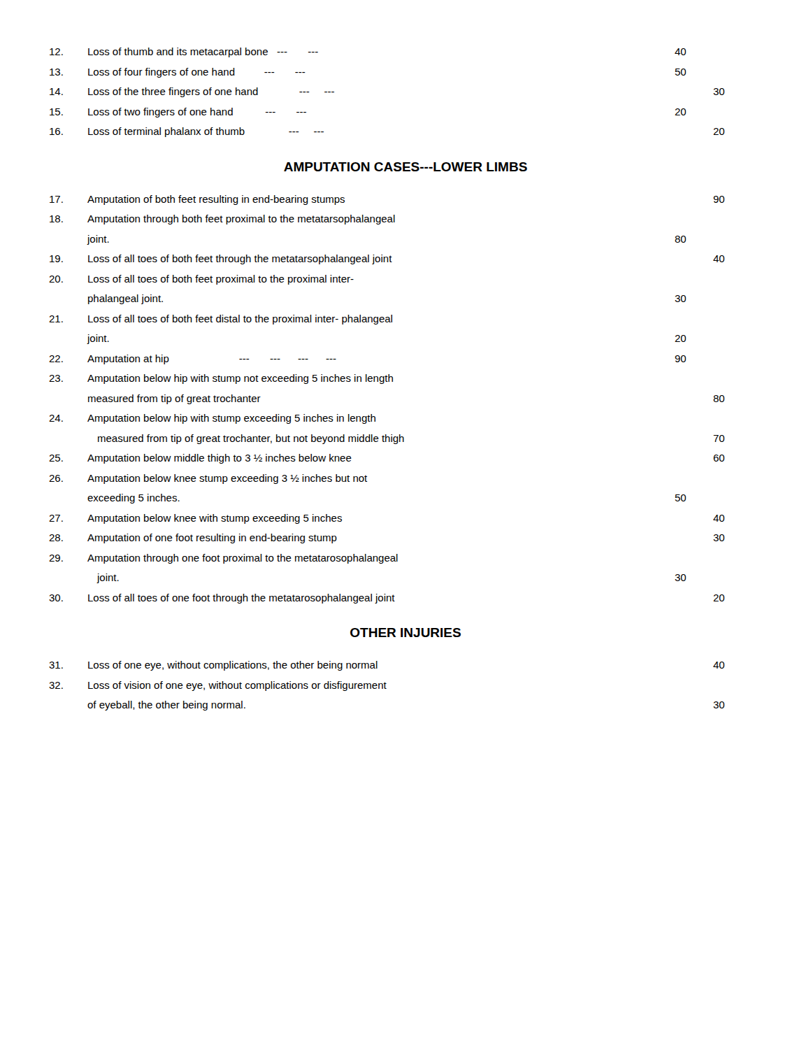| 12. | Loss of thumb and its metacarpal bone --- --- | 40 |
| 13. | Loss of four fingers of one hand --- --- | 50 |
| 14. | Loss of the three fingers of one hand --- --- | 30 |
| 15. | Loss of two fingers of one hand --- --- | 20 |
| 16. | Loss of terminal phalanx of thumb --- --- | 20 |
AMPUTATION CASES---LOWER LIMBS
| 17. | Amputation of both feet resulting in end-bearing stumps | 90 |
| 18. | Amputation through both feet proximal to the metatarsophalangeal joint. | 80 |
| 19. | Loss of all toes of both feet through the metatarsophalangeal joint | 40 |
| 20. | Loss of all toes of both feet proximal to the proximal inter- phalangeal joint. | 30 |
| 21. | Loss of all toes of both feet distal to the proximal inter- phalangeal joint. | 20 |
| 22. | Amputation at hip --- --- --- --- | 90 |
| 23. | Amputation below hip with stump not exceeding 5 inches in length measured from tip of great trochanter | 80 |
| 24. | Amputation below hip with stump exceeding 5 inches in length measured from tip of great trochanter, but not beyond middle thigh | 70 |
| 25. | Amputation below middle thigh to 3 ½ inches below knee | 60 |
| 26. | Amputation below knee stump exceeding 3 ½ inches but not exceeding 5 inches. | 50 |
| 27. | Amputation below knee with stump exceeding 5 inches | 40 |
| 28. | Amputation of one foot resulting in end-bearing stump | 30 |
| 29. | Amputation through one foot proximal to the metatarosophalangeal joint. | 30 |
| 30. | Loss of all toes of one foot through the metatarosophalangeal joint | 20 |
OTHER INJURIES
| 31. | Loss of one eye, without complications, the other being normal | 40 |
| 32. | Loss of vision of one eye, without complications or disfigurement of eyeball, the other being normal. | 30 |